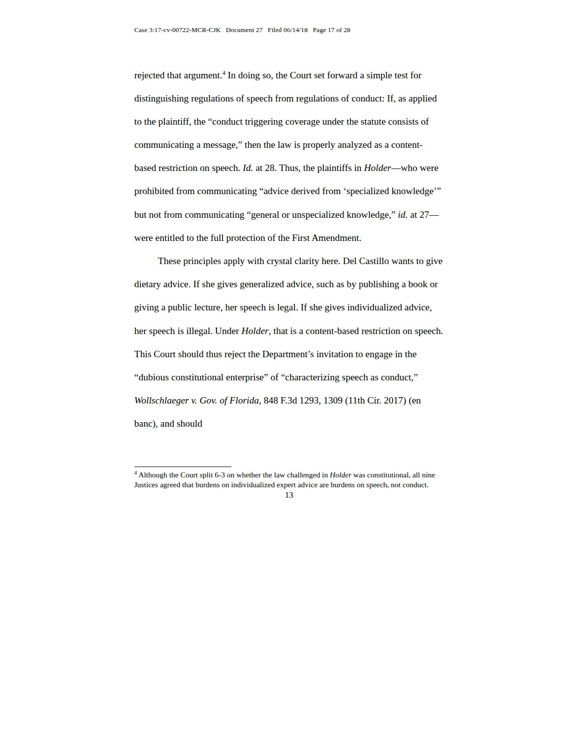Case 3:17-cv-00722-MCR-CJK Document 27 Filed 06/14/18 Page 17 of 28
rejected that argument.4 In doing so, the Court set forward a simple test for distinguishing regulations of speech from regulations of conduct: If, as applied to the plaintiff, the “conduct triggering coverage under the statute consists of communicating a message,” then the law is properly analyzed as a content-based restriction on speech. Id. at 28. Thus, the plaintiffs in Holder—who were prohibited from communicating “advice derived from ‘specialized knowledge’” but not from communicating “general or unspecialized knowledge,” id. at 27— were entitled to the full protection of the First Amendment.
These principles apply with crystal clarity here. Del Castillo wants to give dietary advice. If she gives generalized advice, such as by publishing a book or giving a public lecture, her speech is legal. If she gives individualized advice, her speech is illegal. Under Holder, that is a content-based restriction on speech. This Court should thus reject the Department’s invitation to engage in the “dubious constitutional enterprise” of “characterizing speech as conduct,” Wollschlaeger v. Gov. of Florida, 848 F.3d 1293, 1309 (11th Cir. 2017) (en banc), and should
4 Although the Court split 6-3 on whether the law challenged in Holder was constitutional, all nine Justices agreed that burdens on individualized expert advice are burdens on speech, not conduct.
13